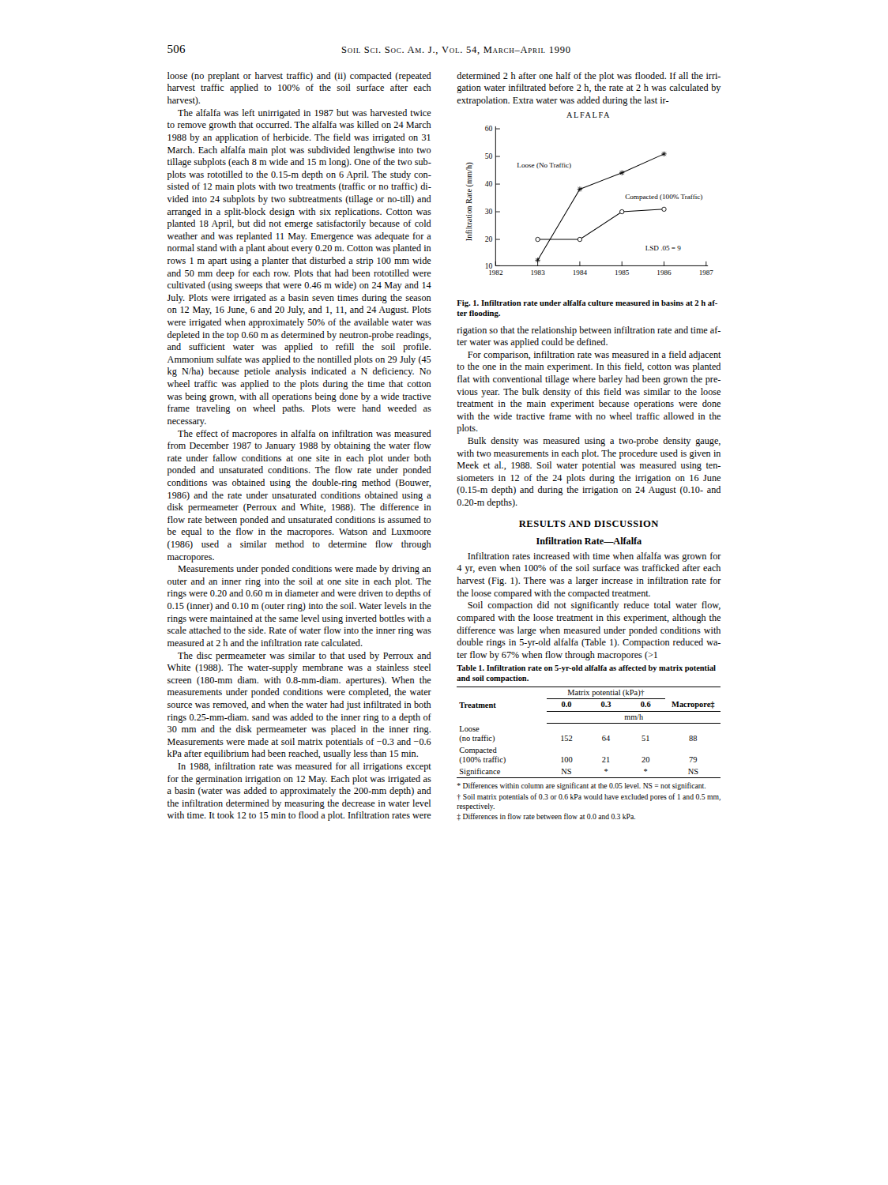506
Soil Sci. Soc. Am. J., Vol. 54, March–April 1990
loose (no preplant or harvest traffic) and (ii) compacted (repeated harvest traffic applied to 100% of the soil surface after each harvest).
The alfalfa was left unirrigated in 1987 but was harvested twice to remove growth that occurred. The alfalfa was killed on 24 March 1988 by an application of herbicide. The field was irrigated on 31 March. Each alfalfa main plot was subdivided lengthwise into two tillage subplots (each 8 m wide and 15 m long). One of the two subplots was rototilled to the 0.15-m depth on 6 April. The study consisted of 12 main plots with two treatments (traffic or no traffic) divided into 24 subplots by two subtreatments (tillage or no-till) and arranged in a split-block design with six replications. Cotton was planted 18 April, but did not emerge satisfactorily because of cold weather and was replanted 11 May. Emergence was adequate for a normal stand with a plant about every 0.20 m. Cotton was planted in rows 1 m apart using a planter that disturbed a strip 100 mm wide and 50 mm deep for each row. Plots that had been rototilled were cultivated (using sweeps that were 0.46 m wide) on 24 May and 14 July. Plots were irrigated as a basin seven times during the season on 12 May, 16 June, 6 and 20 July, and 1, 11, and 24 August. Plots were irrigated when approximately 50% of the available water was depleted in the top 0.60 m as determined by neutron-probe readings, and sufficient water was applied to refill the soil profile. Ammonium sulfate was applied to the nontilled plots on 29 July (45 kg N/ha) because petiole analysis indicated a N deficiency. No wheel traffic was applied to the plots during the time that cotton was being grown, with all operations being done by a wide tractive frame traveling on wheel paths. Plots were hand weeded as necessary.
The effect of macropores in alfalfa on infiltration was measured from December 1987 to January 1988 by obtaining the water flow rate under fallow conditions at one site in each plot under both ponded and unsaturated conditions. The flow rate under ponded conditions was obtained using the double-ring method (Bouwer, 1986) and the rate under unsaturated conditions obtained using a disk permeameter (Perroux and White, 1988). The difference in flow rate between ponded and unsaturated conditions is assumed to be equal to the flow in the macropores. Watson and Luxmoore (1986) used a similar method to determine flow through macropores.
Measurements under ponded conditions were made by driving an outer and an inner ring into the soil at one site in each plot. The rings were 0.20 and 0.60 m in diameter and were driven to depths of 0.15 (inner) and 0.10 m (outer ring) into the soil. Water levels in the rings were maintained at the same level using inverted bottles with a scale attached to the side. Rate of water flow into the inner ring was measured at 2 h and the infiltration rate calculated.
The disc permeameter was similar to that used by Perroux and White (1988). The water-supply membrane was a stainless steel screen (180-mm diam. with 0.8-mm-diam. apertures). When the measurements under ponded conditions were completed, the water source was removed, and when the water had just infiltrated in both rings 0.25-mm-diam. sand was added to the inner ring to a depth of 30 mm and the disk permeameter was placed in the inner ring. Measurements were made at soil matrix potentials of −0.3 and −0.6 kPa after equilibrium had been reached, usually less than 15 min.
In 1988, infiltration rate was measured for all irrigations except for the germination irrigation on 12 May. Each plot was irrigated as a basin (water was added to approximately the 200-mm depth) and the infiltration determined by measuring the decrease in water level with time. It took 12 to 15 min to flood a plot. Infiltration rates were determined 2 h after one half of the plot was flooded. If all the irrigation water infiltrated before 2 h, the rate at 2 h was calculated by extrapolation. Extra water was added during the last ir-
ALFALFA 60 50 40 30 20 10 Infiltration Rate (mm/h) 1982 1983 1984 1985 1986 1987 Loose (No Traffic) Compacted (100% Traffic) LSD .05 = 9
Fig. 1. Infiltration rate under alfalfa culture measured in basins at 2 h after flooding.
rigation so that the relationship between infiltration rate and time after water was applied could be defined.
For comparison, infiltration rate was measured in a field adjacent to the one in the main experiment. In this field, cotton was planted flat with conventional tillage where barley had been grown the previous year. The bulk density of this field was similar to the loose treatment in the main experiment because operations were done with the wide tractive frame with no wheel traffic allowed in the plots.
Bulk density was measured using a two-probe density gauge, with two measurements in each plot. The procedure used is given in Meek et al., 1988. Soil water potential was measured using tensiometers in 12 of the 24 plots during the irrigation on 16 June (0.15-m depth) and during the irrigation on 24 August (0.10- and 0.20-m depths).
RESULTS AND DISCUSSION
Infiltration Rate—Alfalfa
Infiltration rates increased with time when alfalfa was grown for 4 yr, even when 100% of the soil surface was trafficked after each harvest (Fig. 1). There was a larger increase in infiltration rate for the loose compared with the compacted treatment.
Soil compaction did not significantly reduce total water flow, compared with the loose treatment in this experiment, although the difference was large when measured under ponded conditions with double rings in 5-yr-old alfalfa (Table 1). Compaction reduced water flow by 67% when flow through macropores (>1
Table 1. Infiltration rate on 5-yr-old alfalfa as affected by matrix potential and soil compaction.
| | Matrix potential (kPa)† | |
| --- | --- | --- |
| Treatment | 0.0 | 0.3 | 0.6 | Macropore‡ |
| | mm/h |
| Loose (no traffic) | 152 | 64 | 51 | 88 |
| Compacted (100% traffic) | 100 | 21 | 20 | 79 |
| Significance | NS | * | * | NS |
* Differences within column are significant at the 0.05 level. NS = not significant.
† Soil matrix potentials of 0.3 or 0.6 kPa would have excluded pores of 1 and 0.5 mm, respectively.
‡ Differences in flow rate between flow at 0.0 and 0.3 kPa.